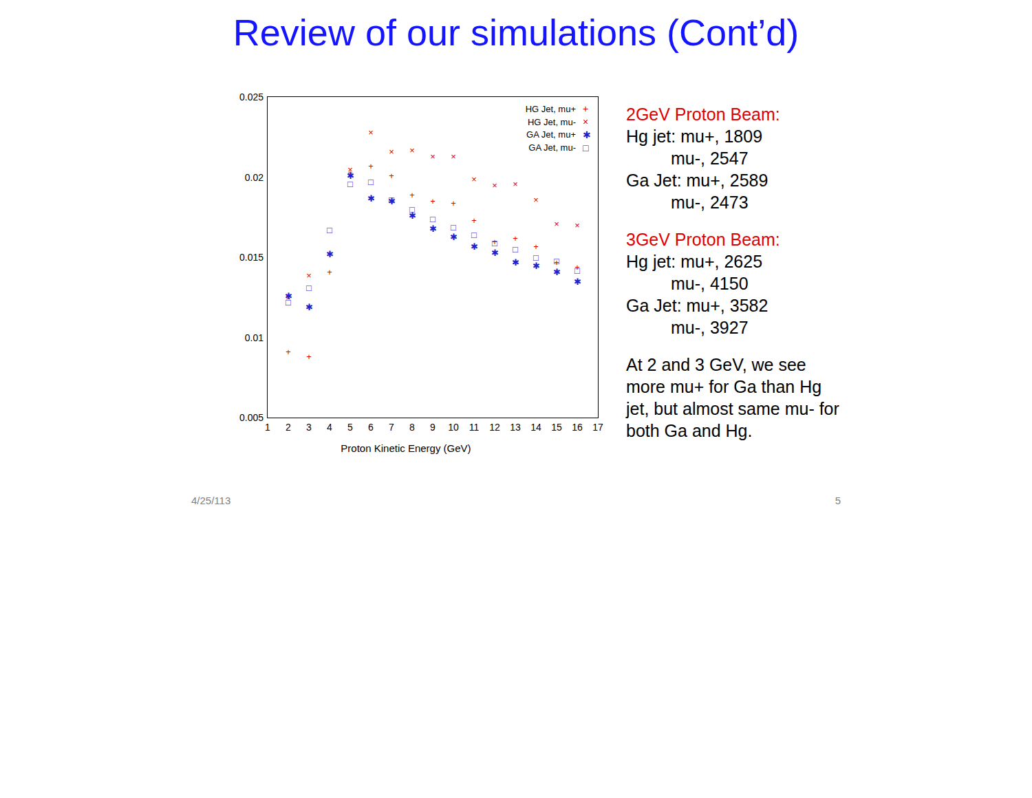Review of our simulations (Cont’d)
Meson Production/ (Protons GeV)
Proton Kinetic Energy (GeV)
0.025
0.02
0.015
0.01
0.005
1
2
3
4
5
6
7
8
9
10
11
12
13
14
15
16
17
| HG Jet, mu+ | + |
| HG Jet, mu- | × |
| GA Jet, mu+ | ✱ |
| GA Jet, mu- | □ |
+
+
+
+
+
+
+
+
+
+
+
+
+
+
+
×
×
×
×
×
×
×
×
×
×
×
×
×
×
✱
✱
✱
✱
✱
✱
✱
✱
✱
✱
✱
✱
✱
✱
✱
□
□
□
□
□
□
□
□
□
□
□
□
□
□
□
2GeV Proton Beam:
Hg jet: mu+, 1809
mu-, 2547
Ga Jet: mu+, 2589
mu-, 2473
3GeV Proton Beam:
Hg jet: mu+, 2625
mu-, 4150
Ga Jet: mu+, 3582
mu-, 3927
At 2 and 3 GeV, we see more mu+ for Ga than Hg jet, but almost same mu- for both Ga and Hg.
4/25/113
5